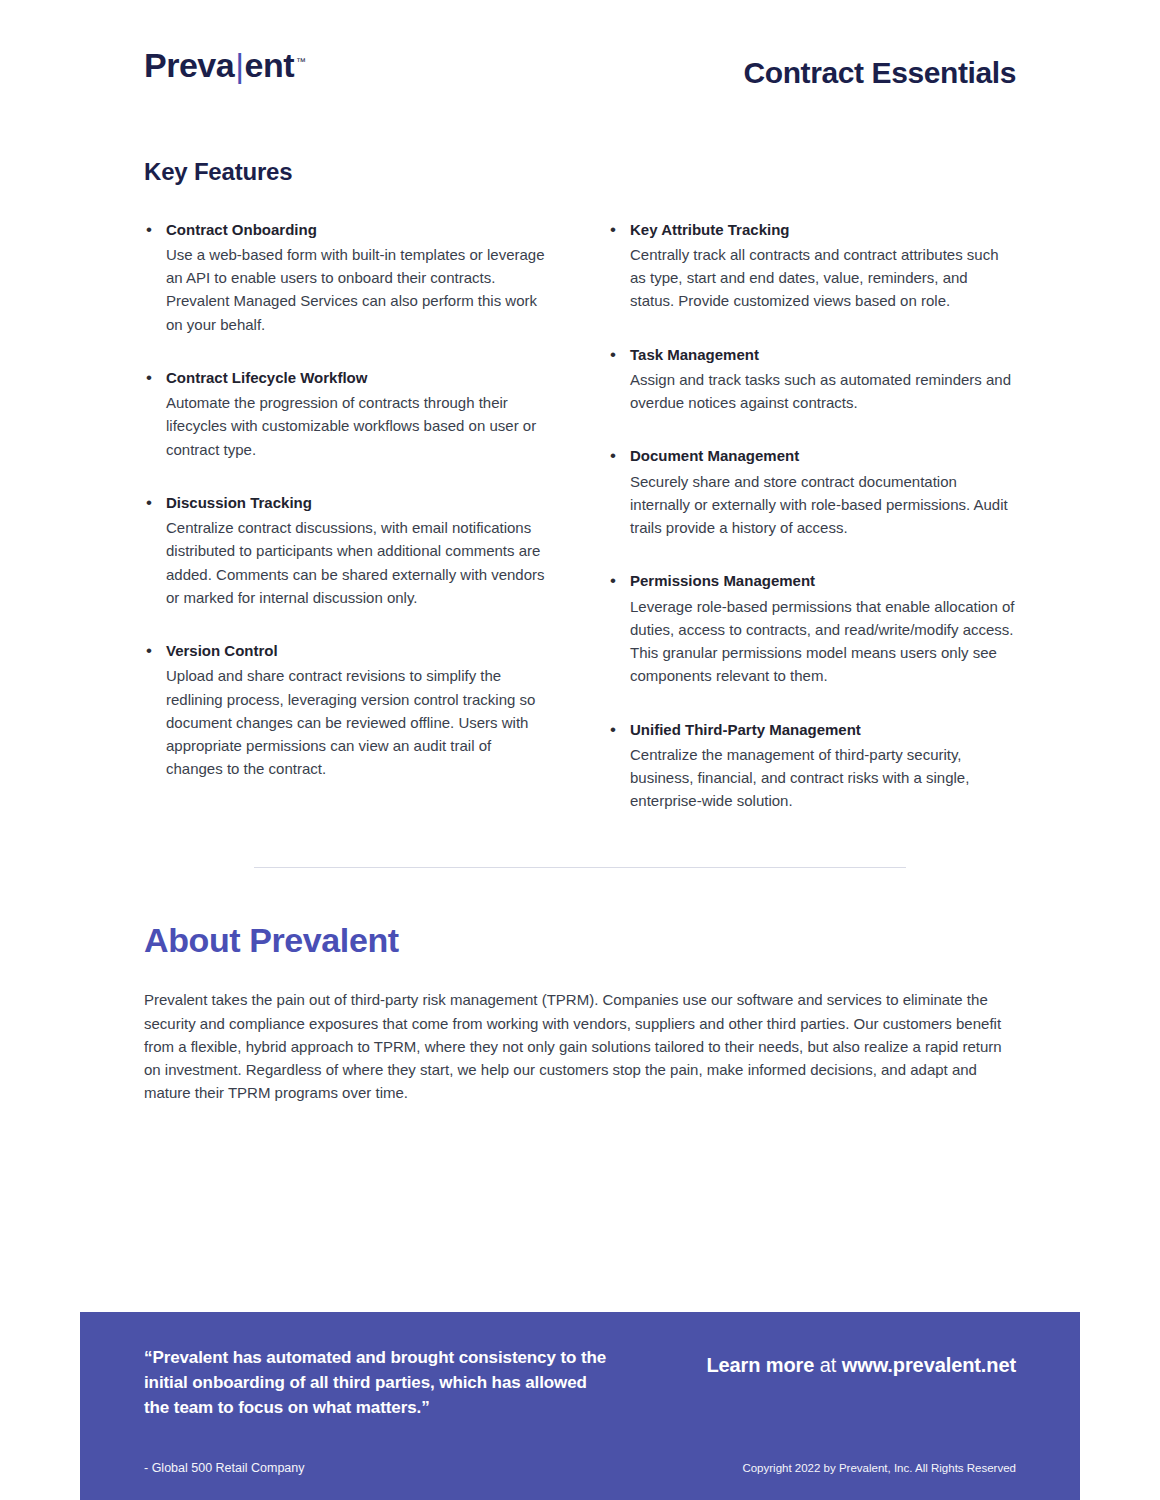Preva|ent™
Contract Essentials
Key Features
Contract Onboarding Use a web-based form with built-in templates or leverage an API to enable users to onboard their contracts. Prevalent Managed Services can also perform this work on your behalf.
Contract Lifecycle Workflow Automate the progression of contracts through their lifecycles with customizable workflows based on user or contract type.
Discussion Tracking Centralize contract discussions, with email notifications distributed to participants when additional comments are added. Comments can be shared externally with vendors or marked for internal discussion only.
Version Control Upload and share contract revisions to simplify the redlining process, leveraging version control tracking so document changes can be reviewed offline. Users with appropriate permissions can view an audit trail of changes to the contract.
Key Attribute Tracking Centrally track all contracts and contract attributes such as type, start and end dates, value, reminders, and status. Provide customized views based on role.
Task Management Assign and track tasks such as automated reminders and overdue notices against contracts.
Document Management Securely share and store contract documentation internally or externally with role-based permissions. Audit trails provide a history of access.
Permissions Management Leverage role-based permissions that enable allocation of duties, access to contracts, and read/write/modify access. This granular permissions model means users only see components relevant to them.
Unified Third-Party Management Centralize the management of third-party security, business, financial, and contract risks with a single, enterprise-wide solution.
About Prevalent
Prevalent takes the pain out of third-party risk management (TPRM). Companies use our software and services to eliminate the security and compliance exposures that come from working with vendors, suppliers and other third parties. Our customers benefit from a flexible, hybrid approach to TPRM, where they not only gain solutions tailored to their needs, but also realize a rapid return on investment. Regardless of where they start, we help our customers stop the pain, make informed decisions, and adapt and mature their TPRM programs over time.
“Prevalent has automated and brought consistency to the initial onboarding of all third parties, which has allowed the team to focus on what matters.”
Learn more at www.prevalent.net
- Global 500 Retail Company
Copyright 2022 by Prevalent, Inc. All Rights Reserved